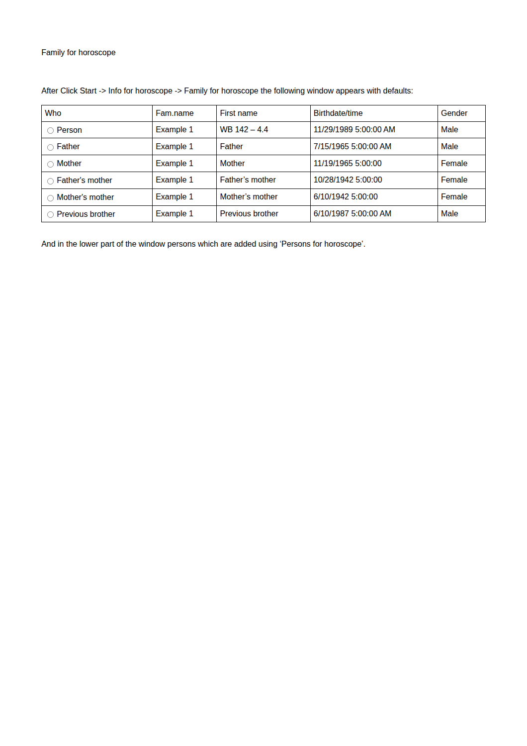Family for horoscope
After Click Start -> Info for horoscope -> Family for horoscope the following window appears with defaults:
| Who | Fam.name | First name | Birthdate/time | Gender |
| --- | --- | --- | --- | --- |
| Person | Example 1 | WB 142 – 4.4 | 11/29/1989 5:00:00 AM | Male |
| Father | Example 1 | Father | 7/15/1965 5:00:00 AM | Male |
| Mother | Example 1 | Mother | 11/19/1965 5:00:00 | Female |
| Father's mother | Example 1 | Father’s mother | 10/28/1942 5:00:00 | Female |
| Mother's mother | Example 1 | Mother’s mother | 6/10/1942 5:00:00 | Female |
| Previous brother | Example 1 | Previous brother | 6/10/1987 5:00:00 AM | Male |
And in the lower part of the window persons which are added using ‘Persons for horoscope’.